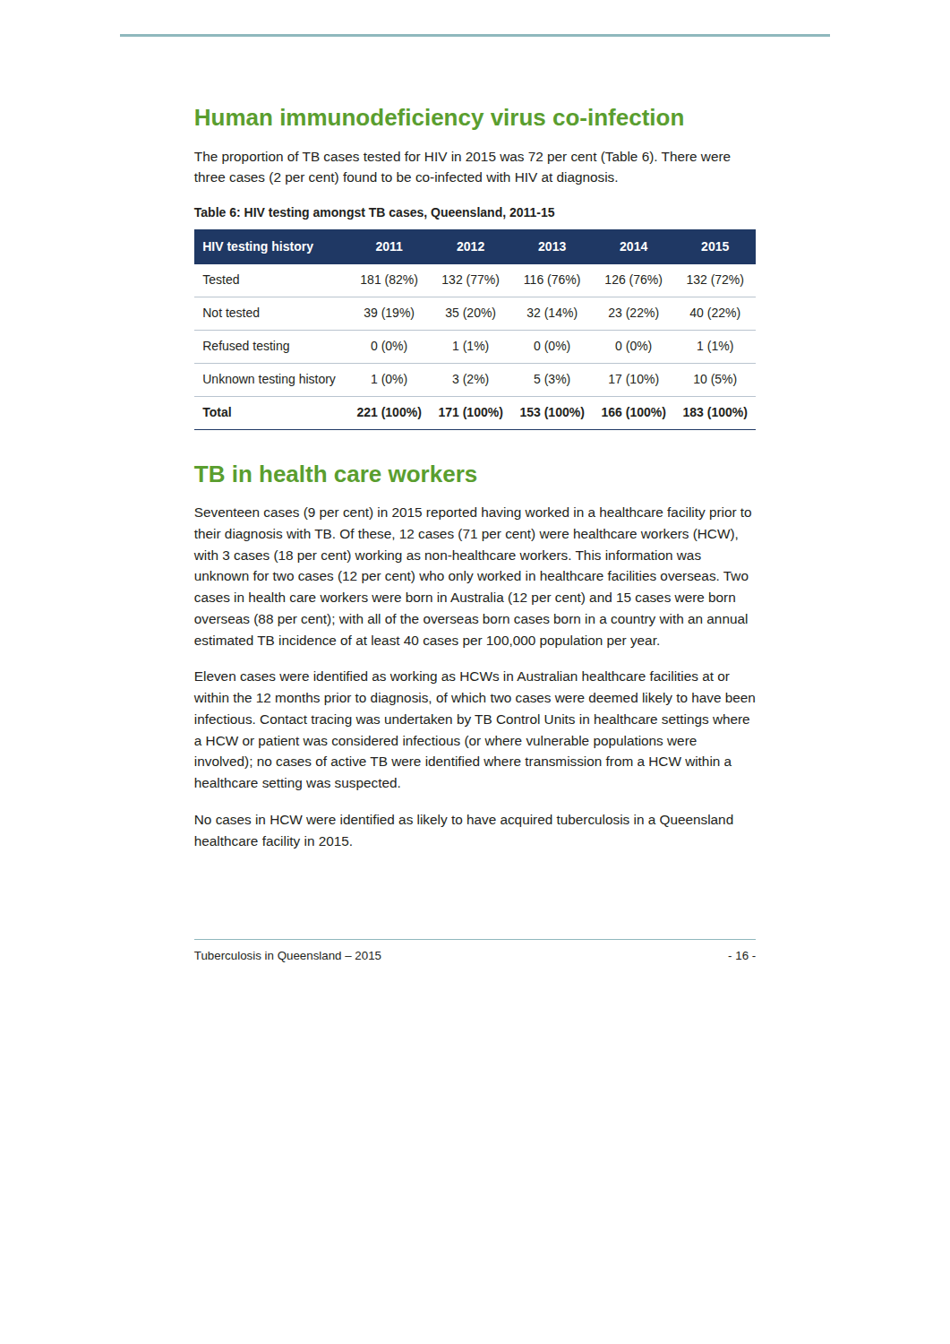Human immunodeficiency virus co-infection
The proportion of TB cases tested for HIV in 2015 was 72 per cent (Table 6). There were three cases (2 per cent) found to be co-infected with HIV at diagnosis.
Table 6: HIV testing amongst TB cases, Queensland, 2011-15
| HIV testing history | 2011 | 2012 | 2013 | 2014 | 2015 |
| --- | --- | --- | --- | --- | --- |
| Tested | 181 (82%) | 132 (77%) | 116 (76%) | 126 (76%) | 132 (72%) |
| Not tested | 39 (19%) | 35 (20%) | 32 (14%) | 23 (22%) | 40 (22%) |
| Refused testing | 0 (0%) | 1 (1%) | 0 (0%) | 0 (0%) | 1 (1%) |
| Unknown testing history | 1 (0%) | 3 (2%) | 5 (3%) | 17 (10%) | 10 (5%) |
| Total | 221 (100%) | 171 (100%) | 153 (100%) | 166 (100%) | 183 (100%) |
TB in health care workers
Seventeen cases (9 per cent) in 2015 reported having worked in a healthcare facility prior to their diagnosis with TB. Of these, 12 cases (71 per cent) were healthcare workers (HCW), with 3 cases (18 per cent) working as non-healthcare workers. This information was unknown for two cases (12 per cent) who only worked in healthcare facilities overseas. Two cases in health care workers were born in Australia (12 per cent) and 15 cases were born overseas (88 per cent); with all of the overseas born cases born in a country with an annual estimated TB incidence of at least 40 cases per 100,000 population per year.
Eleven cases were identified as working as HCWs in Australian healthcare facilities at or within the 12 months prior to diagnosis, of which two cases were deemed likely to have been infectious. Contact tracing was undertaken by TB Control Units in healthcare settings where a HCW or patient was considered infectious (or where vulnerable populations were involved); no cases of active TB were identified where transmission from a HCW within a healthcare setting was suspected.
No cases in HCW were identified as likely to have acquired tuberculosis in a Queensland healthcare facility in 2015.
Tuberculosis in Queensland – 2015 - 16 -